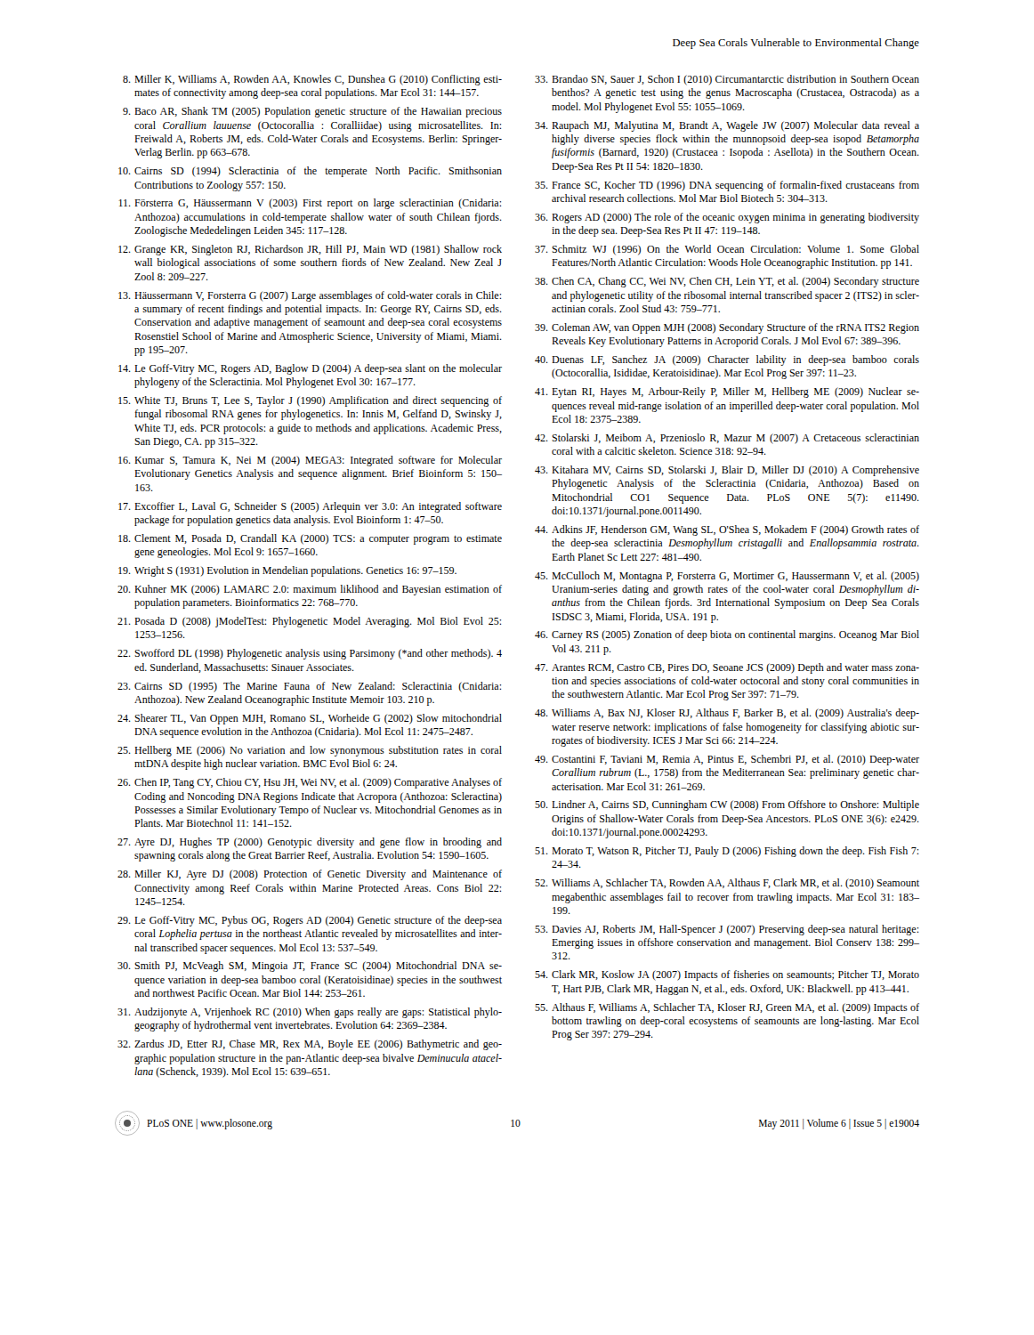Deep Sea Corals Vulnerable to Environmental Change
Miller K, Williams A, Rowden AA, Knowles C, Dunshea G (2010) Conflicting estimates of connectivity among deep-sea coral populations. Mar Ecol 31: 144–157.
Baco AR, Shank TM (2005) Population genetic structure of the Hawaiian precious coral Corallium lauuense (Octocorallia : Coralliidae) using microsatellites. In: Freiwald A, Roberts JM, eds. Cold-Water Corals and Ecosystems. Berlin: Springer-Verlag Berlin. pp 663–678.
Cairns SD (1994) Scleractinia of the temperate North Pacific. Smithsonian Contributions to Zoology 557: 150.
Försterra G, Häussermann V (2003) First report on large scleractinian (Cnidaria: Anthozoa) accumulations in cold-temperate shallow water of south Chilean fjords. Zoologische Mededelingen Leiden 345: 117–128.
Grange KR, Singleton RJ, Richardson JR, Hill PJ, Main WD (1981) Shallow rock wall biological associations of some southern fiords of New Zealand. New Zeal J Zool 8: 209–227.
Häussermann V, Forsterra G (2007) Large assemblages of cold-water corals in Chile: a summary of recent findings and potential impacts. In: George RY, Cairns SD, eds. Conservation and adaptive management of seamount and deep-sea coral ecosystems Rosenstiel School of Marine and Atmospheric Science, University of Miami, Miami. pp 195–207.
Le Goff-Vitry MC, Rogers AD, Baglow D (2004) A deep-sea slant on the molecular phylogeny of the Scleractinia. Mol Phylogenet Evol 30: 167–177.
White TJ, Bruns T, Lee S, Taylor J (1990) Amplification and direct sequencing of fungal ribosomal RNA genes for phylogenetics. In: Innis M, Gelfand D, Swinsky J, White TJ, eds. PCR protocols: a guide to methods and applications. Academic Press, San Diego, CA. pp 315–322.
Kumar S, Tamura K, Nei M (2004) MEGA3: Integrated software for Molecular Evolutionary Genetics Analysis and sequence alignment. Brief Bioinform 5: 150–163.
Excoffier L, Laval G, Schneider S (2005) Arlequin ver 3.0: An integrated software package for population genetics data analysis. Evol Bioinform 1: 47–50.
Clement M, Posada D, Crandall KA (2000) TCS: a computer program to estimate gene geneologies. Mol Ecol 9: 1657–1660.
Wright S (1931) Evolution in Mendelian populations. Genetics 16: 97–159.
Kuhner MK (2006) LAMARC 2.0: maximum liklihood and Bayesian estimation of population parameters. Bioinformatics 22: 768–770.
Posada D (2008) jModelTest: Phylogenetic Model Averaging. Mol Biol Evol 25: 1253–1256.
Swofford DL (1998) Phylogenetic analysis using Parsimony (*and other methods). 4 ed. Sunderland, Massachusetts: Sinauer Associates.
Cairns SD (1995) The Marine Fauna of New Zealand: Scleractinia (Cnidaria: Anthozoa). New Zealand Oceanographic Institute Memoir 103. 210 p.
Shearer TL, Van Oppen MJH, Romano SL, Worheide G (2002) Slow mitochondrial DNA sequence evolution in the Anthozoa (Cnidaria). Mol Ecol 11: 2475–2487.
Hellberg ME (2006) No variation and low synonymous substitution rates in coral mtDNA despite high nuclear variation. BMC Evol Biol 6: 24.
Chen IP, Tang CY, Chiou CY, Hsu JH, Wei NV, et al. (2009) Comparative Analyses of Coding and Noncoding DNA Regions Indicate that Acropora (Anthozoa: Scleractina) Possesses a Similar Evolutionary Tempo of Nuclear vs. Mitochondrial Genomes as in Plants. Mar Biotechnol 11: 141–152.
Ayre DJ, Hughes TP (2000) Genotypic diversity and gene flow in brooding and spawning corals along the Great Barrier Reef, Australia. Evolution 54: 1590–1605.
Miller KJ, Ayre DJ (2008) Protection of Genetic Diversity and Maintenance of Connectivity among Reef Corals within Marine Protected Areas. Cons Biol 22: 1245–1254.
Le Goff-Vitry MC, Pybus OG, Rogers AD (2004) Genetic structure of the deep-sea coral Lophelia pertusa in the northeast Atlantic revealed by microsatellites and internal transcribed spacer sequences. Mol Ecol 13: 537–549.
Smith PJ, McVeagh SM, Mingoia JT, France SC (2004) Mitochondrial DNA sequence variation in deep-sea bamboo coral (Keratoisidinae) species in the southwest and northwest Pacific Ocean. Mar Biol 144: 253–261.
Audzijonyte A, Vrijenhoek RC (2010) When gaps really are gaps: Statistical phylogeography of hydrothermal vent invertebrates. Evolution 64: 2369–2384.
Zardus JD, Etter RJ, Chase MR, Rex MA, Boyle EE (2006) Bathymetric and geographic population structure in the pan-Atlantic deep-sea bivalve Deminucula atacellana (Schenck, 1939). Mol Ecol 15: 639–651.
Brandao SN, Sauer J, Schon I (2010) Circumantarctic distribution in Southern Ocean benthos? A genetic test using the genus Macroscapha (Crustacea, Ostracoda) as a model. Mol Phylogenet Evol 55: 1055–1069.
Raupach MJ, Malyutina M, Brandt A, Wagele JW (2007) Molecular data reveal a highly diverse species flock within the munnopsoid deep-sea isopod Betamorpha fusiformis (Barnard, 1920) (Crustacea : Isopoda : Asellota) in the Southern Ocean. Deep-Sea Res Pt II 54: 1820–1830.
France SC, Kocher TD (1996) DNA sequencing of formalin-fixed crustaceans from archival research collections. Mol Mar Biol Biotech 5: 304–313.
Rogers AD (2000) The role of the oceanic oxygen minima in generating biodiversity in the deep sea. Deep-Sea Res Pt II 47: 119–148.
Schmitz WJ (1996) On the World Ocean Circulation: Volume 1. Some Global Features/North Atlantic Circulation: Woods Hole Oceanographic Institution. pp 141.
Chen CA, Chang CC, Wei NV, Chen CH, Lein YT, et al. (2004) Secondary structure and phylogenetic utility of the ribosomal internal transcribed spacer 2 (ITS2) in scleractinian corals. Zool Stud 43: 759–771.
Coleman AW, van Oppen MJH (2008) Secondary Structure of the rRNA ITS2 Region Reveals Key Evolutionary Patterns in Acroporid Corals. J Mol Evol 67: 389–396.
Duenas LF, Sanchez JA (2009) Character lability in deep-sea bamboo corals (Octocorallia, Isididae, Keratoisidinae). Mar Ecol Prog Ser 397: 11–23.
Eytan RI, Hayes M, Arbour-Reily P, Miller M, Hellberg ME (2009) Nuclear sequences reveal mid-range isolation of an imperilled deep-water coral population. Mol Ecol 18: 2375–2389.
Stolarski J, Meibom A, Przenioslo R, Mazur M (2007) A Cretaceous scleractinian coral with a calcitic skeleton. Science 318: 92–94.
Kitahara MV, Cairns SD, Stolarski J, Blair D, Miller DJ (2010) A Comprehensive Phylogenetic Analysis of the Scleractinia (Cnidaria, Anthozoa) Based on Mitochondrial CO1 Sequence Data. PLoS ONE 5(7): e11490. doi:10.1371/journal.pone.0011490.
Adkins JF, Henderson GM, Wang SL, O'Shea S, Mokadem F (2004) Growth rates of the deep-sea scleractinia Desmophyllum cristagalli and Enallopsammia rostrata. Earth Planet Sc Lett 227: 481–490.
McCulloch M, Montagna P, Forsterra G, Mortimer G, Haussermann V, et al. (2005) Uranium-series dating and growth rates of the cool-water coral Desmophyllum dianthus from the Chilean fjords. 3rd International Symposium on Deep Sea Corals ISDSC 3, Miami, Florida, USA. 191 p.
Carney RS (2005) Zonation of deep biota on continental margins. Oceanog Mar Biol Vol 43. 211 p.
Arantes RCM, Castro CB, Pires DO, Seoane JCS (2009) Depth and water mass zonation and species associations of cold-water octocoral and stony coral communities in the southwestern Atlantic. Mar Ecol Prog Ser 397: 71–79.
Williams A, Bax NJ, Kloser RJ, Althaus F, Barker B, et al. (2009) Australia's deep-water reserve network: implications of false homogeneity for classifying abiotic surrogates of biodiversity. ICES J Mar Sci 66: 214–224.
Costantini F, Taviani M, Remia A, Pintus E, Schembri PJ, et al. (2010) Deep-water Corallium rubrum (L., 1758) from the Mediterranean Sea: preliminary genetic characterisation. Mar Ecol 31: 261–269.
Lindner A, Cairns SD, Cunningham CW (2008) From Offshore to Onshore: Multiple Origins of Shallow-Water Corals from Deep-Sea Ancestors. PLoS ONE 3(6): e2429. doi:10.1371/journal.pone.00024293.
Morato T, Watson R, Pitcher TJ, Pauly D (2006) Fishing down the deep. Fish Fish 7: 24–34.
Williams A, Schlacher TA, Rowden AA, Althaus F, Clark MR, et al. (2010) Seamount megabenthic assemblages fail to recover from trawling impacts. Mar Ecol 31: 183–199.
Davies AJ, Roberts JM, Hall-Spencer J (2007) Preserving deep-sea natural heritage: Emerging issues in offshore conservation and management. Biol Conserv 138: 299–312.
Clark MR, Koslow JA (2007) Impacts of fisheries on seamounts; Pitcher TJ, Morato T, Hart PJB, Clark MR, Haggan N, et al., eds. Oxford, UK: Blackwell. pp 413–441.
Althaus F, Williams A, Schlacher TA, Kloser RJ, Green MA, et al. (2009) Impacts of bottom trawling on deep-coral ecosystems of seamounts are long-lasting. Mar Ecol Prog Ser 397: 279–294.
PLoS ONE | www.plosone.org
10
May 2011 | Volume 6 | Issue 5 | e19004